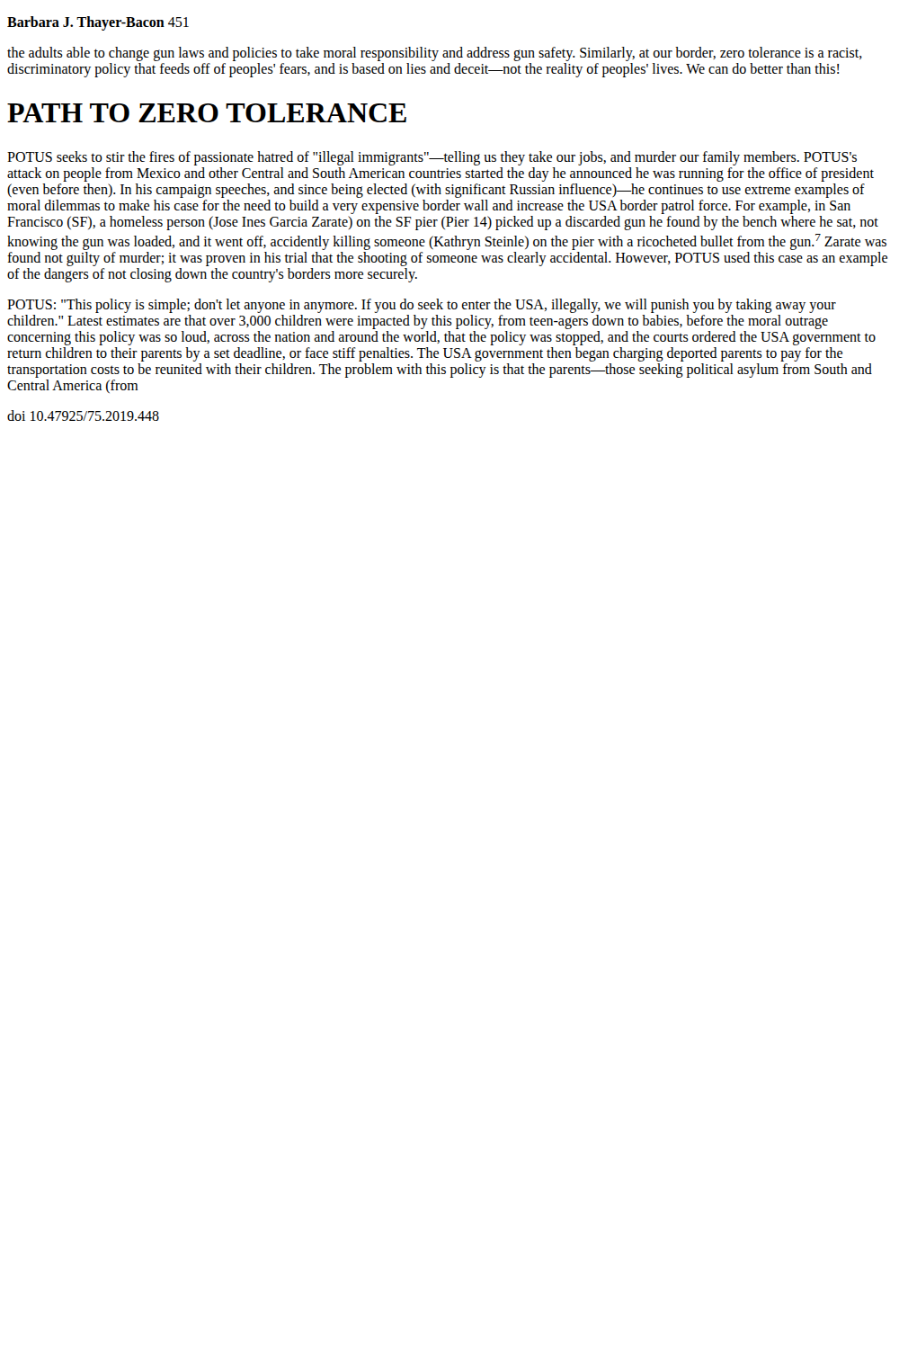Barbara J. Thayer-Bacon 451
the adults able to change gun laws and policies to take moral responsibility and address gun safety. Similarly, at our border, zero tolerance is a racist, discriminatory policy that feeds off of peoples' fears, and is based on lies and deceit—not the reality of peoples' lives. We can do better than this!
PATH TO ZERO TOLERANCE
POTUS seeks to stir the fires of passionate hatred of "illegal immigrants"—telling us they take our jobs, and murder our family members. POTUS's attack on people from Mexico and other Central and South American countries started the day he announced he was running for the office of president (even before then). In his campaign speeches, and since being elected (with significant Russian influence)—he continues to use extreme examples of moral dilemmas to make his case for the need to build a very expensive border wall and increase the USA border patrol force. For example, in San Francisco (SF), a homeless person (Jose Ines Garcia Zarate) on the SF pier (Pier 14) picked up a discarded gun he found by the bench where he sat, not knowing the gun was loaded, and it went off, accidently killing someone (Kathryn Steinle) on the pier with a ricocheted bullet from the gun.7 Zarate was found not guilty of murder; it was proven in his trial that the shooting of someone was clearly accidental. However, POTUS used this case as an example of the dangers of not closing down the country's borders more securely.
POTUS: "This policy is simple; don't let anyone in anymore. If you do seek to enter the USA, illegally, we will punish you by taking away your children." Latest estimates are that over 3,000 children were impacted by this policy, from teen-agers down to babies, before the moral outrage concerning this policy was so loud, across the nation and around the world, that the policy was stopped, and the courts ordered the USA government to return children to their parents by a set deadline, or face stiff penalties. The USA government then began charging deported parents to pay for the transportation costs to be reunited with their children. The problem with this policy is that the parents—those seeking political asylum from South and Central America (from
doi 10.47925/75.2019.448